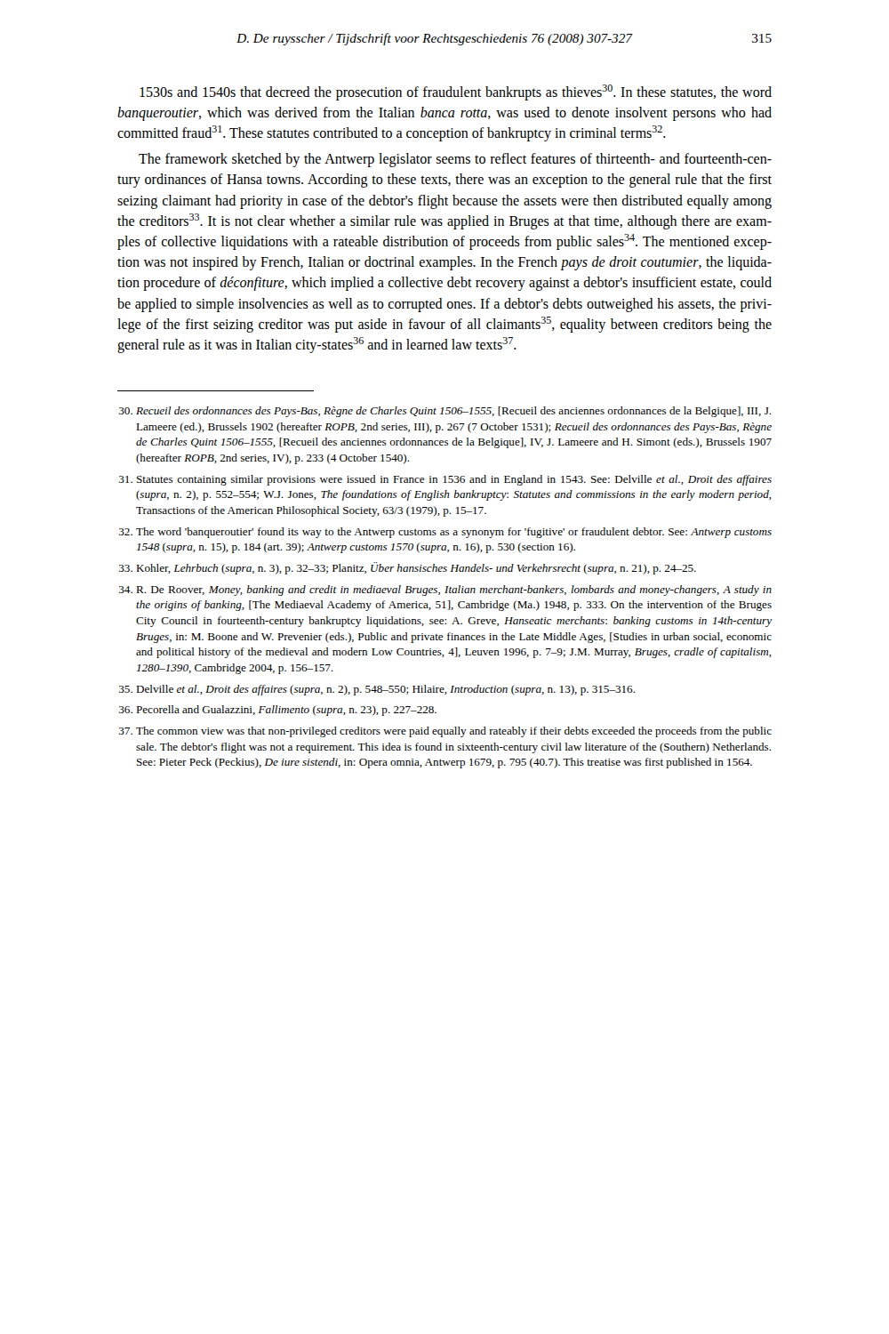315 D. De ruysscher / Tijdschrift voor Rechtsgeschiedenis 76 (2008) 307-327
1530s and 1540s that decreed the prosecution of fraudulent bankrupts as thieves30. In these statutes, the word banqueroutier, which was derived from the Italian banca rotta, was used to denote insolvent persons who had committed fraud31. These statutes contributed to a conception of bankruptcy in criminal terms32.
The framework sketched by the Antwerp legislator seems to reflect features of thirteenth- and fourteenth-century ordinances of Hansa towns. According to these texts, there was an exception to the general rule that the first seizing claimant had priority in case of the debtor's flight because the assets were then distributed equally among the creditors33. It is not clear whether a similar rule was applied in Bruges at that time, although there are examples of collective liquidations with a rateable distribution of proceeds from public sales34. The mentioned exception was not inspired by French, Italian or doctrinal examples. In the French pays de droit coutumier, the liquidation procedure of déconfiture, which implied a collective debt recovery against a debtor's insufficient estate, could be applied to simple insolvencies as well as to corrupted ones. If a debtor's debts outweighed his assets, the privilege of the first seizing creditor was put aside in favour of all claimants35, equality between creditors being the general rule as it was in Italian city-states36 and in learned law texts37.
Recueil des ordonnances des Pays-Bas, Règne de Charles Quint 1506–1555, [Recueil des anciennes ordonnances de la Belgique], III, J. Lameere (ed.), Brussels 1902 (hereafter ROPB, 2nd series, III), p. 267 (7 October 1531); Recueil des ordonnances des Pays-Bas, Règne de Charles Quint 1506–1555, [Recueil des anciennes ordonnances de la Belgique], IV, J. Lameere and H. Simont (eds.), Brussels 1907 (hereafter ROPB, 2nd series, IV), p. 233 (4 October 1540).
Statutes containing similar provisions were issued in France in 1536 and in England in 1543. See: Delville et al., Droit des affaires (supra, n. 2), p. 552–554; W.J. Jones, The foundations of English bankruptcy: Statutes and commissions in the early modern period, Transactions of the American Philosophical Society, 63/3 (1979), p. 15–17.
The word 'banqueroutier' found its way to the Antwerp customs as a synonym for 'fugitive' or fraudulent debtor. See: Antwerp customs 1548 (supra, n. 15), p. 184 (art. 39); Antwerp customs 1570 (supra, n. 16), p. 530 (section 16).
Kohler, Lehrbuch (supra, n. 3), p. 32–33; Planitz, Über hansisches Handels- und Verkehrsrecht (supra, n. 21), p. 24–25.
R. De Roover, Money, banking and credit in mediaeval Bruges, Italian merchant-bankers, lombards and money-changers, A study in the origins of banking, [The Mediaeval Academy of America, 51], Cambridge (Ma.) 1948, p. 333. On the intervention of the Bruges City Council in fourteenth-century bankruptcy liquidations, see: A. Greve, Hanseatic merchants: banking customs in 14th-century Bruges, in: M. Boone and W. Prevenier (eds.), Public and private finances in the Late Middle Ages, [Studies in urban social, economic and political history of the medieval and modern Low Countries, 4], Leuven 1996, p. 7–9; J.M. Murray, Bruges, cradle of capitalism, 1280–1390, Cambridge 2004, p. 156–157.
Delville et al., Droit des affaires (supra, n. 2), p. 548–550; Hilaire, Introduction (supra, n. 13), p. 315–316.
Pecorella and Gualazzini, Fallimento (supra, n. 23), p. 227–228.
The common view was that non-privileged creditors were paid equally and rateably if their debts exceeded the proceeds from the public sale. The debtor's flight was not a requirement. This idea is found in sixteenth-century civil law literature of the (Southern) Netherlands. See: Pieter Peck (Peckius), De iure sistendi, in: Opera omnia, Antwerp 1679, p. 795 (40.7). This treatise was first published in 1564.